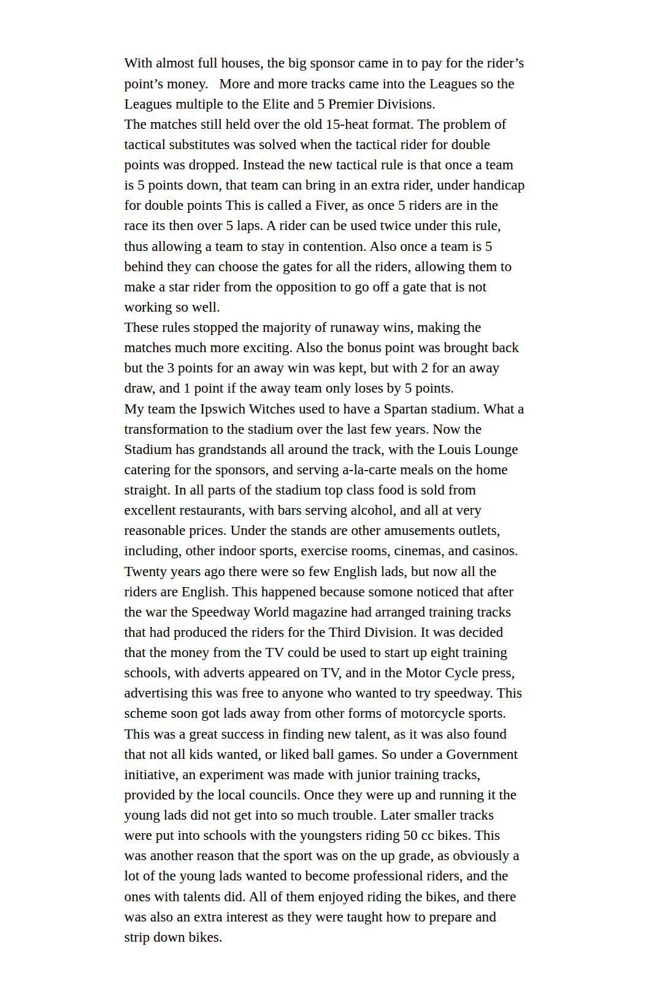With almost full houses, the big sponsor came in to pay for the rider’s point’s money. More and more tracks came into the Leagues so the Leagues multiple to the Elite and 5 Premier Divisions.
The matches still held over the old 15-heat format. The problem of tactical substitutes was solved when the tactical rider for double points was dropped. Instead the new tactical rule is that once a team is 5 points down, that team can bring in an extra rider, under handicap for double points This is called a Fiver, as once 5 riders are in the race its then over 5 laps. A rider can be used twice under this rule, thus allowing a team to stay in contention. Also once a team is 5 behind they can choose the gates for all the riders, allowing them to make a star rider from the opposition to go off a gate that is not working so well.
These rules stopped the majority of runaway wins, making the matches much more exciting. Also the bonus point was brought back but the 3 points for an away win was kept, but with 2 for an away draw, and 1 point if the away team only loses by 5 points.
My team the Ipswich Witches used to have a Spartan stadium. What a transformation to the stadium over the last few years. Now the Stadium has grandstands all around the track, with the Louis Lounge catering for the sponsors, and serving a-la-carte meals on the home straight. In all parts of the stadium top class food is sold from excellent restaurants, with bars serving alcohol, and all at very reasonable prices. Under the stands are other amusements outlets, including, other indoor sports, exercise rooms, cinemas, and casinos.
Twenty years ago there were so few English lads, but now all the riders are English. This happened because somone noticed that after the war the Speedway World magazine had arranged training tracks that had produced the riders for the Third Division. It was decided that the money from the TV could be used to start up eight training schools, with adverts appeared on TV, and in the Motor Cycle press, advertising this was free to anyone who wanted to try speedway. This scheme soon got lads away from other forms of motorcycle sports.
This was a great success in finding new talent, as it was also found that not all kids wanted, or liked ball games. So under a Government initiative, an experiment was made with junior training tracks, provided by the local councils. Once they were up and running it the young lads did not get into so much trouble. Later smaller tracks were put into schools with the youngsters riding 50 cc bikes. This was another reason that the sport was on the up grade, as obviously a lot of the young lads wanted to become professional riders, and the ones with talents did. All of them enjoyed riding the bikes, and there was also an extra interest as they were taught how to prepare and strip down bikes.